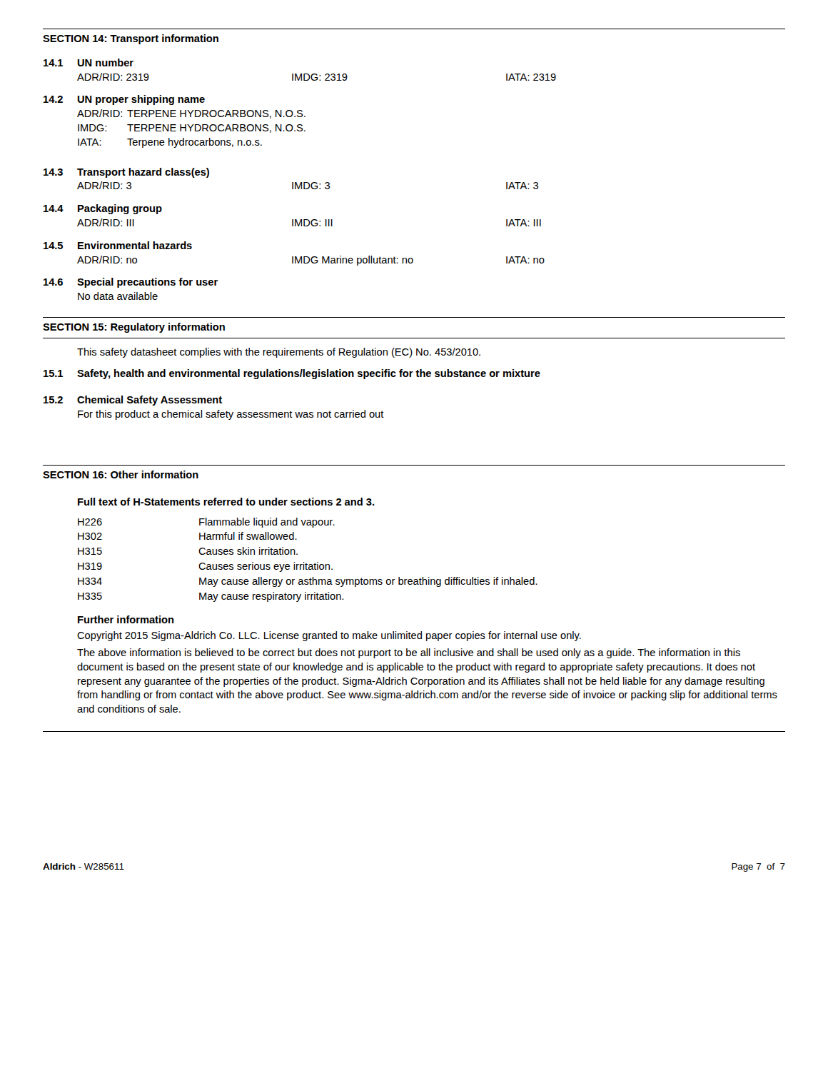SECTION 14: Transport information
14.1
UN number
ADR/RID: 2319
IMDG: 2319
IATA: 2319
14.2
UN proper shipping name
ADR/RID: TERPENE HYDROCARBONS, N.O.S.
IMDG: TERPENE HYDROCARBONS, N.O.S.
IATA: Terpene hydrocarbons, n.o.s.
14.3
Transport hazard class(es)
ADR/RID: 3
IMDG: 3
IATA: 3
14.4
Packaging group
ADR/RID: III
IMDG: III
IATA: III
14.5
Environmental hazards
ADR/RID: no
IMDG Marine pollutant: no
IATA: no
14.6
Special precautions for user
No data available
SECTION 15: Regulatory information
This safety datasheet complies with the requirements of Regulation (EC) No. 453/2010.
15.1
Safety, health and environmental regulations/legislation specific for the substance or mixture
15.2
Chemical Safety Assessment
For this product a chemical safety assessment was not carried out
SECTION 16: Other information
Full text of H-Statements referred to under sections 2 and 3.
H226
Flammable liquid and vapour.
H302
Harmful if swallowed.
H315
Causes skin irritation.
H319
Causes serious eye irritation.
H334
May cause allergy or asthma symptoms or breathing difficulties if inhaled.
H335
May cause respiratory irritation.
Further information
Copyright 2015 Sigma-Aldrich Co. LLC. License granted to make unlimited paper copies for internal use only.
The above information is believed to be correct but does not purport to be all inclusive and shall be used only as a guide. The information in this document is based on the present state of our knowledge and is applicable to the product with regard to appropriate safety precautions. It does not represent any guarantee of the properties of the product. Sigma-Aldrich Corporation and its Affiliates shall not be held liable for any damage resulting from handling or from contact with the above product. See www.sigma-aldrich.com and/or the reverse side of invoice or packing slip for additional terms and conditions of sale.
Aldrich - W285611
Page 7 of 7